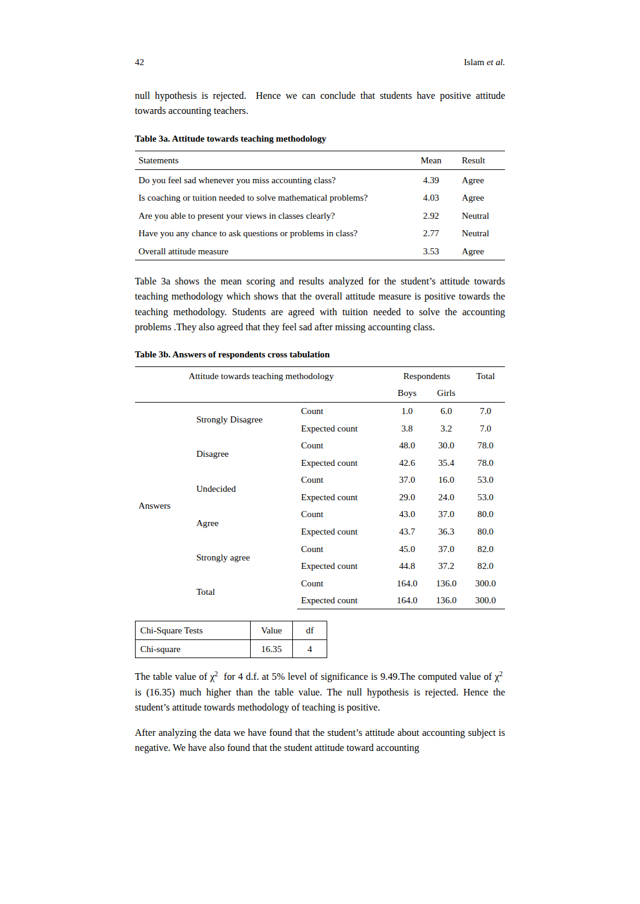42 Islam et al.
null hypothesis is rejected. Hence we can conclude that students have positive attitude towards accounting teachers.
Table 3a. Attitude towards teaching methodology
| Statements | Mean | Result |
| --- | --- | --- |
| Do you feel sad whenever you miss accounting class? | 4.39 | Agree |
| Is coaching or tuition needed to solve mathematical problems? | 4.03 | Agree |
| Are you able to present your views in classes clearly? | 2.92 | Neutral |
| Have you any chance to ask questions or problems in class? | 2.77 | Neutral |
| Overall attitude measure | 3.53 | Agree |
Table 3a shows the mean scoring and results analyzed for the student’s attitude towards teaching methodology which shows that the overall attitude measure is positive towards the teaching methodology. Students are agreed with tuition needed to solve the accounting problems .They also agreed that they feel sad after missing accounting class.
Table 3b. Answers of respondents cross tabulation
| Attitude towards teaching methodology | Respondents | Total |
| --- | --- | --- |
| | Boys | Girls | |
| Answers | Strongly Disagree | Count | 1.0 | 6.0 | 7.0 |
| Expected count | 3.8 | 3.2 | 7.0 |
| Disagree | Count | 48.0 | 30.0 | 78.0 |
| Expected count | 42.6 | 35.4 | 78.0 |
| Undecided | Count | 37.0 | 16.0 | 53.0 |
| Expected count | 29.0 | 24.0 | 53.0 |
| Agree | Count | 43.0 | 37.0 | 80.0 |
| Expected count | 43.7 | 36.3 | 80.0 |
| Strongly agree | Count | 45.0 | 37.0 | 82.0 |
| Expected count | 44.8 | 37.2 | 82.0 |
| Total | Count | 164.0 | 136.0 | 300.0 |
| Expected count | 164.0 | 136.0 | 300.0 |
| Chi-Square Tests | Value | df |
| Chi-square | 16.35 | 4 |
The table value of χ2 for 4 d.f. at 5% level of significance is 9.49.The computed value of χ2 is (16.35) much higher than the table value. The null hypothesis is rejected. Hence the student’s attitude towards methodology of teaching is positive.
After analyzing the data we have found that the student’s attitude about accounting subject is negative. We have also found that the student attitude toward accounting